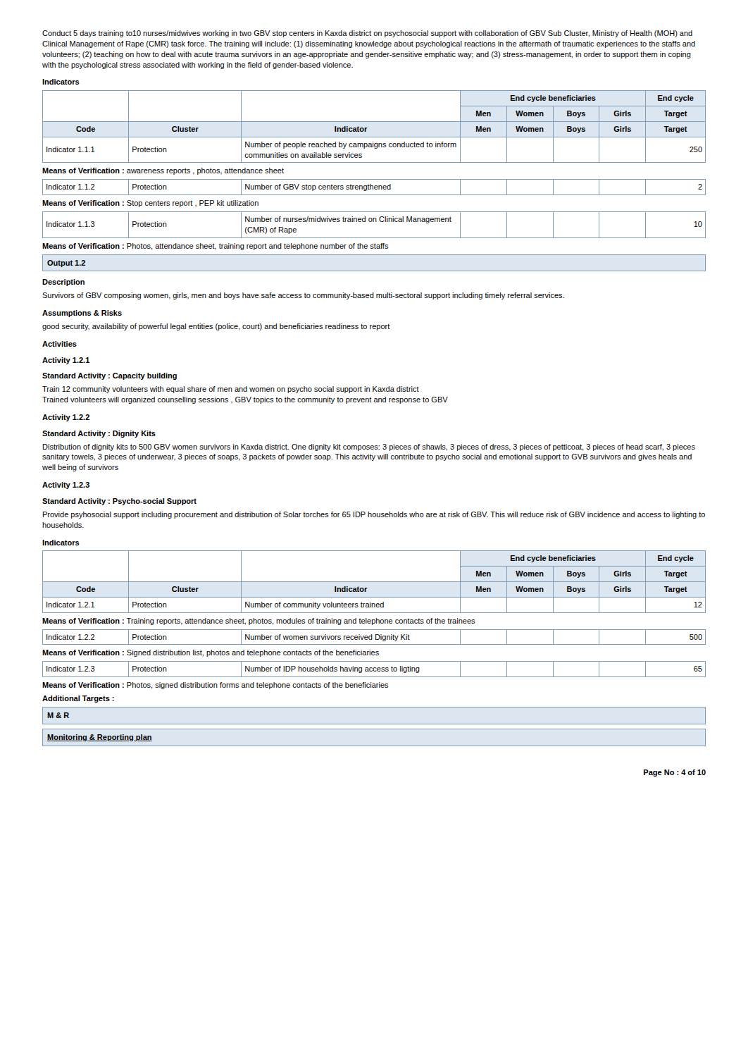Conduct 5 days training to10 nurses/midwives working in two GBV stop centers in Kaxda district on psychosocial support with collaboration of GBV Sub Cluster, Ministry of Health (MOH) and Clinical Management of Rape (CMR) task force. The training will include: (1) disseminating knowledge about psychological reactions in the aftermath of traumatic experiences to the staffs and volunteers; (2) teaching on how to deal with acute trauma survivors in an age-appropriate and gender-sensitive emphatic way; and (3) stress-management, in order to support them in coping with the psychological stress associated with working in the field of gender-based violence.
Indicators
| | | | End cycle beneficiaries | End cycle |
| Men | Women | Boys | Girls | Target |
| Code | Cluster | Indicator | Men | Women | Boys | Girls | Target |
| Indicator 1.1.1 | Protection | Number of people reached by campaigns conducted to inform communities on available services | | | | | 250 |
Means of Verification : awareness reports , photos, attendance sheet
| Indicator 1.1.2 | Protection | Number of GBV stop centers strengthened | | | | | 2 |
Means of Verification : Stop centers report , PEP kit utilization
| Indicator 1.1.3 | Protection | Number of nurses/midwives trained on Clinical Management (CMR) of Rape | | | | | 10 |
Means of Verification : Photos, attendance sheet, training report and telephone number of the staffs
Output 1.2
Description
Survivors of GBV composing women, girls, men and boys have safe access to community-based multi-sectoral support including timely referral services.
Assumptions & Risks
good security, availability of powerful legal entities (police, court) and beneficiaries readiness to report
Activities
Activity 1.2.1
Standard Activity : Capacity building
Train 12 community volunteers with equal share of men and women on psycho social support in Kaxda district
Trained volunteers will organized counselling sessions , GBV topics to the community to prevent and response to GBV
Activity 1.2.2
Standard Activity : Dignity Kits
Distribution of dignity kits to 500 GBV women survivors in Kaxda district. One dignity kit composes: 3 pieces of shawls, 3 pieces of dress, 3 pieces of petticoat, 3 pieces of head scarf, 3 pieces sanitary towels, 3 pieces of underwear, 3 pieces of soaps, 3 packets of powder soap. This activity will contribute to psycho social and emotional support to GVB survivors and gives heals and well being of survivors
Activity 1.2.3
Standard Activity : Psycho-social Support
Provide psyhosocial support including procurement and distribution of Solar torches for 65 IDP households who are at risk of GBV. This will reduce risk of GBV incidence and access to lighting to households.
Indicators
| | | | End cycle beneficiaries | End cycle |
| Men | Women | Boys | Girls | Target |
| Code | Cluster | Indicator | Men | Women | Boys | Girls | Target |
| Indicator 1.2.1 | Protection | Number of community volunteers trained | | | | | 12 |
Means of Verification : Training reports, attendance sheet, photos, modules of training and telephone contacts of the trainees
| Indicator 1.2.2 | Protection | Number of women survivors received Dignity Kit | | | | | 500 |
Means of Verification : Signed distribution list, photos and telephone contacts of the beneficiaries
| Indicator 1.2.3 | Protection | Number of IDP households having access to ligting | | | | | 65 |
Means of Verification : Photos, signed distribution forms and telephone contacts of the beneficiaries
Additional Targets :
M & R
Monitoring & Reporting plan
Page No : 4 of 10